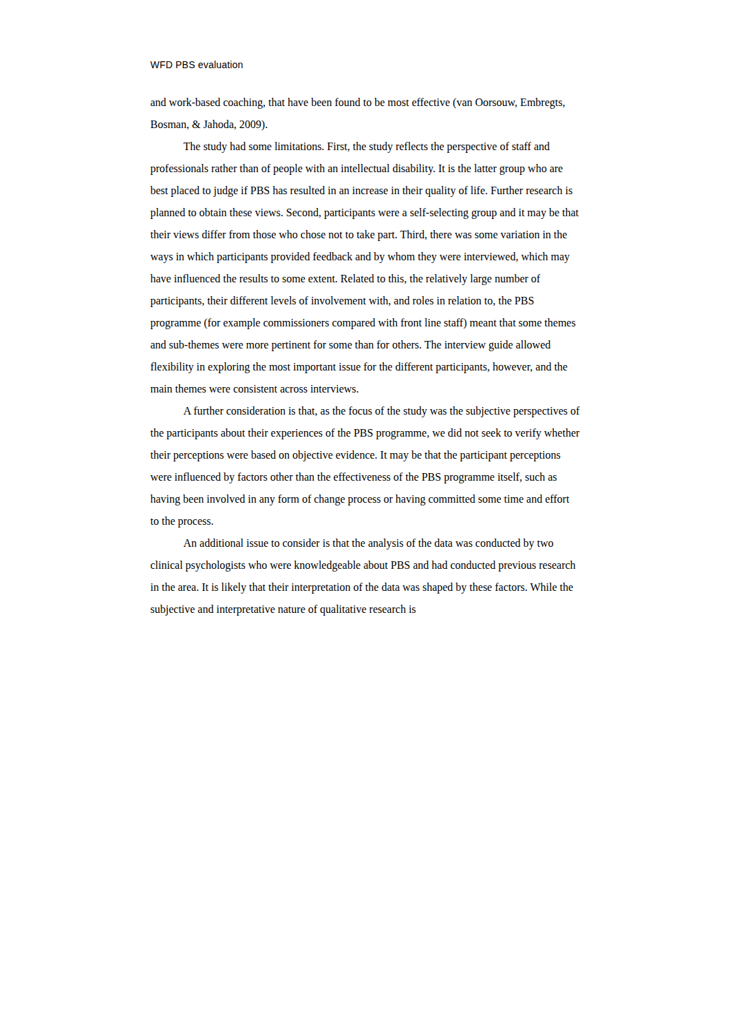WFD PBS evaluation
and work-based coaching, that have been found to be most effective (van Oorsouw, Embregts, Bosman, & Jahoda, 2009).
The study had some limitations. First, the study reflects the perspective of staff and professionals rather than of people with an intellectual disability. It is the latter group who are best placed to judge if PBS has resulted in an increase in their quality of life. Further research is planned to obtain these views. Second, participants were a self-selecting group and it may be that their views differ from those who chose not to take part. Third, there was some variation in the ways in which participants provided feedback and by whom they were interviewed, which may have influenced the results to some extent. Related to this, the relatively large number of participants, their different levels of involvement with, and roles in relation to, the PBS programme (for example commissioners compared with front line staff) meant that some themes and sub-themes were more pertinent for some than for others. The interview guide allowed flexibility in exploring the most important issue for the different participants, however, and the main themes were consistent across interviews.
A further consideration is that, as the focus of the study was the subjective perspectives of the participants about their experiences of the PBS programme, we did not seek to verify whether their perceptions were based on objective evidence. It may be that the participant perceptions were influenced by factors other than the effectiveness of the PBS programme itself, such as having been involved in any form of change process or having committed some time and effort to the process.
An additional issue to consider is that the analysis of the data was conducted by two clinical psychologists who were knowledgeable about PBS and had conducted previous research in the area. It is likely that their interpretation of the data was shaped by these factors. While the subjective and interpretative nature of qualitative research is